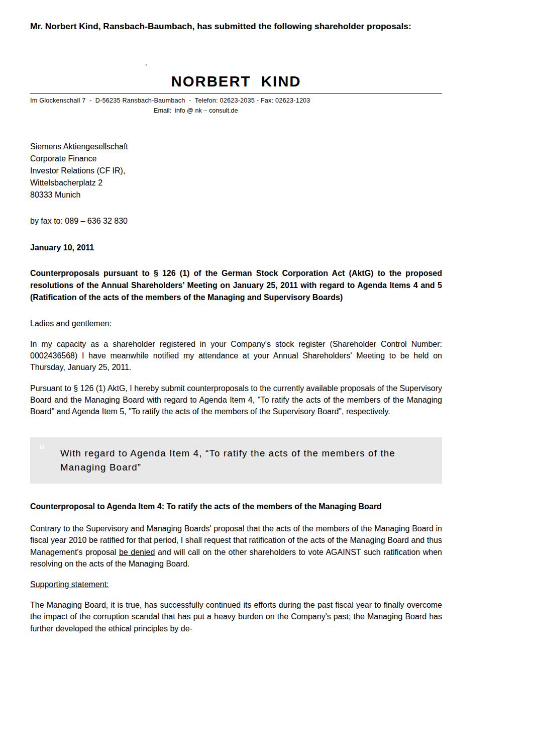Mr. Norbert Kind, Ransbach-Baumbach, has submitted the following shareholder proposals:
'
NORBERT KIND
Im Glockenschall 7 - D-56235 Ransbach-Baumbach - Telefon: 02623-2035 - Fax: 02623-1203
Email: info @ nk – consult.de
Siemens Aktiengesellschaft
Corporate Finance
Investor Relations (CF IR),
Wittelsbacherplatz 2
80333 Munich
by fax to: 089 – 636 32 830
January 10, 2011
Counterproposals pursuant to § 126 (1) of the German Stock Corporation Act (AktG) to the proposed resolutions of the Annual Shareholders’ Meeting on January 25, 2011 with regard to Agenda Items 4 and 5 (Ratification of the acts of the members of the Managing and Supervisory Boards)
Ladies and gentlemen:
In my capacity as a shareholder registered in your Company's stock register (Shareholder Control Number: 0002436568) I have meanwhile notified my attendance at your Annual Shareholders' Meeting to be held on Thursday, January 25, 2011.
Pursuant to § 126 (1) AktG, I hereby submit counterproposals to the currently available proposals of the Supervisory Board and the Managing Board with regard to Agenda Item 4, "To ratify the acts of the members of the Managing Board" and Agenda Item 5, "To ratify the acts of the members of the Supervisory Board", respectively.
“
With regard to Agenda Item 4, “To ratify the acts of the members of the Managing Board”
Counterproposal to Agenda Item 4: To ratify the acts of the members of the Managing Board
Contrary to the Supervisory and Managing Boards' proposal that the acts of the members of the Managing Board in fiscal year 2010 be ratified for that period, I shall request that ratification of the acts of the Managing Board and thus Management's proposal be denied and will call on the other shareholders to vote AGAINST such ratification when resolving on the acts of the Managing Board.
Supporting statement:
The Managing Board, it is true, has successfully continued its efforts during the past fiscal year to finally overcome the impact of the corruption scandal that has put a heavy burden on the Company's past; the Managing Board has further developed the ethical principles by de-